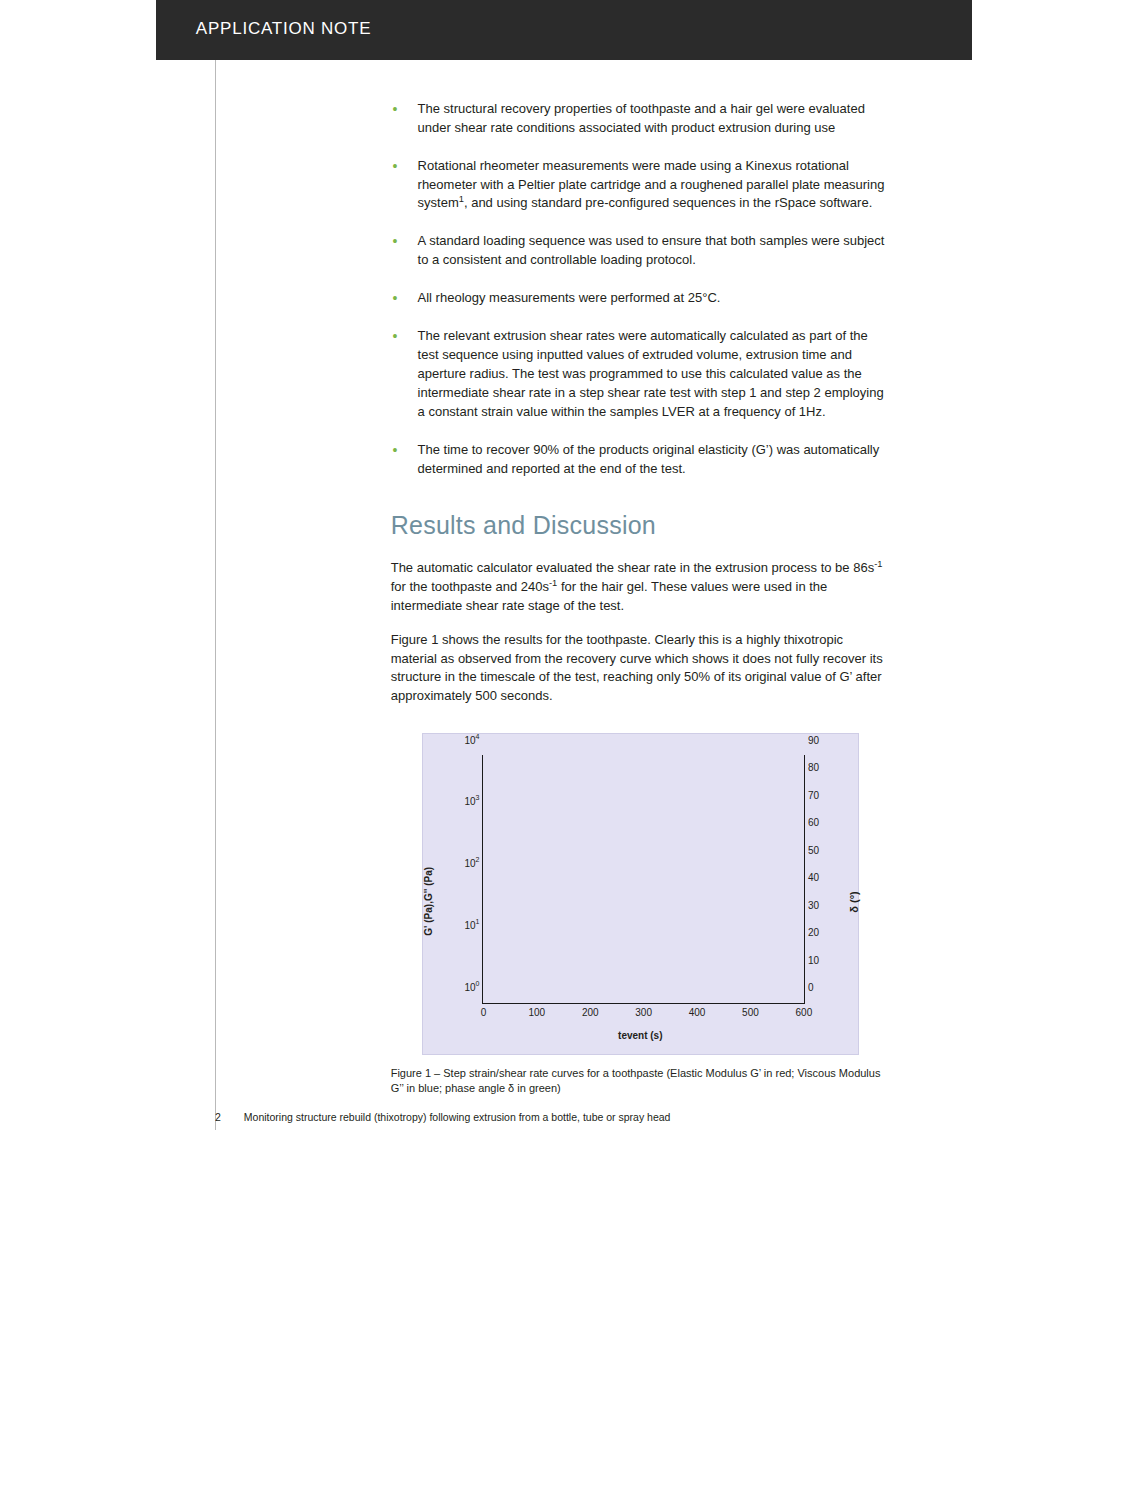Application Note
The structural recovery properties of toothpaste and a hair gel were evaluated under shear rate conditions associated with product extrusion during use
Rotational rheometer measurements were made using a Kinexus rotational rheometer with a Peltier plate cartridge and a roughened parallel plate measuring system1, and using standard pre-configured sequences in the rSpace software.
A standard loading sequence was used to ensure that both samples were subject to a consistent and controllable loading protocol.
All rheology measurements were performed at 25°C.
The relevant extrusion shear rates were automatically calculated as part of the test sequence using inputted values of extruded volume, extrusion time and aperture radius. The test was programmed to use this calculated value as the intermediate shear rate in a step shear rate test with step 1 and step 2 employing a constant strain value within the samples LVER at a frequency of 1Hz.
The time to recover 90% of the products original elasticity (G’) was automatically determined and reported at the end of the test.
Results and Discussion
The automatic calculator evaluated the shear rate in the extrusion process to be 86s-1 for the toothpaste and 240s-1 for the hair gel. These values were used in the intermediate shear rate stage of the test.
Figure 1 shows the results for the toothpaste. Clearly this is a highly thixotropic material as observed from the recovery curve which shows it does not fully recover its structure in the timescale of the test, reaching only 50% of its original value of G’ after approximately 500 seconds.
G' (Pa),G'' (Pa)
δ (°)
tevent (s)
104
103
102
101
100
90
80
70
60
50
40
30
20
10
0
0
100
200
300
400
500
600
Figure 1 – Step strain/shear rate curves for a toothpaste (Elastic Modulus G’ in red; Viscous Modulus G’’ in blue; phase angle δ in green)
2 Monitoring structure rebuild (thixotropy) following extrusion from a bottle, tube or spray head